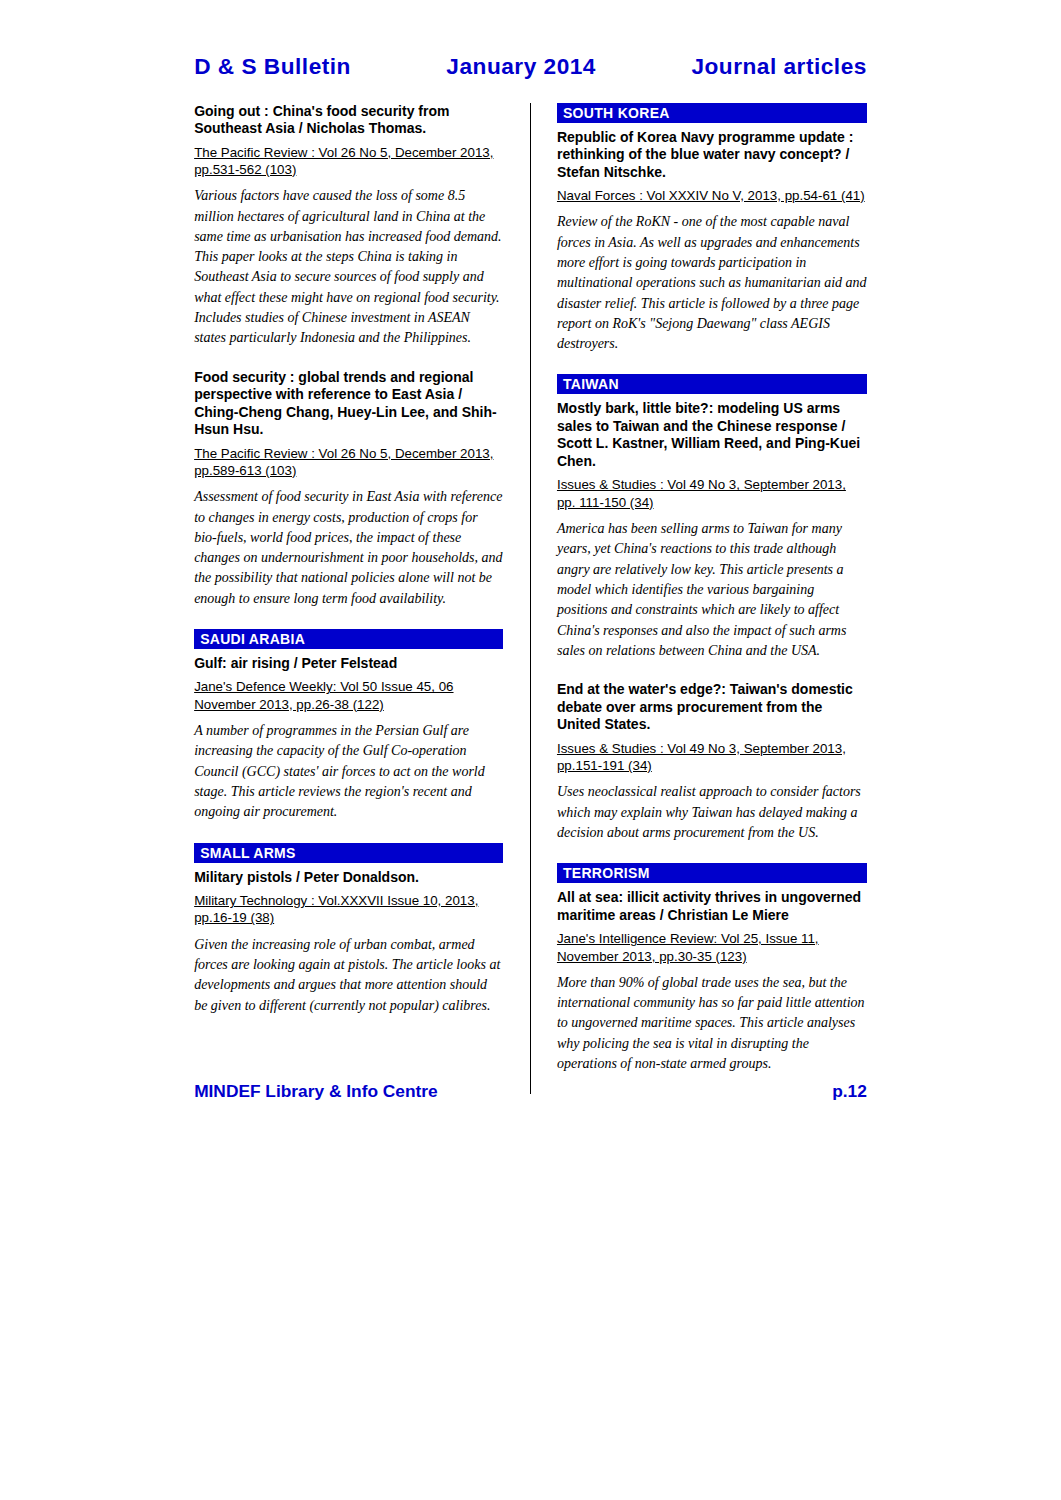D & S Bulletin
January 2014
Journal articles
Going out : China's food security from Southeast Asia / Nicholas Thomas.
The Pacific Review : Vol 26 No 5, December 2013, pp.531-562 (103)
Various factors have caused the loss of some 8.5 million hectares of agricultural land in China at the same time as urbanisation has increased food demand. This paper looks at the steps China is taking in Southeast Asia to secure sources of food supply and what effect these might have on regional food security. Includes studies of Chinese investment in ASEAN states particularly Indonesia and the Philippines.
Food security : global trends and regional perspective with reference to East Asia / Ching-Cheng Chang, Huey-Lin Lee, and Shih-Hsun Hsu.
The Pacific Review : Vol 26 No 5, December 2013, pp.589-613 (103)
Assessment of food security in East Asia with reference to changes in energy costs, production of crops for bio-fuels, world food prices, the impact of these changes on undernourishment in poor households, and the possibility that national policies alone will not be enough to ensure long term food availability.
SAUDI ARABIA
Gulf: air rising / Peter Felstead
Jane's Defence Weekly: Vol 50 Issue 45, 06 November 2013, pp.26-38 (122)
A number of programmes in the Persian Gulf are increasing the capacity of the Gulf Co-operation Council (GCC) states' air forces to act on the world stage. This article reviews the region's recent and ongoing air procurement.
SMALL ARMS
Military pistols / Peter Donaldson.
Military Technology : Vol.XXXVII Issue 10, 2013, pp.16-19 (38)
Given the increasing role of urban combat, armed forces are looking again at pistols. The article looks at developments and argues that more attention should be given to different (currently not popular) calibres.
SOUTH KOREA
Republic of Korea Navy programme update : rethinking of the blue water navy concept? / Stefan Nitschke.
Naval Forces : Vol XXXIV No V, 2013, pp.54-61 (41)
Review of the RoKN - one of the most capable naval forces in Asia. As well as upgrades and enhancements more effort is going towards participation in multinational operations such as humanitarian aid and disaster relief. This article is followed by a three page report on RoK's "Sejong Daewang" class AEGIS destroyers.
TAIWAN
Mostly bark, little bite?: modeling US arms sales to Taiwan and the Chinese response / Scott L. Kastner, William Reed, and Ping-Kuei Chen.
Issues & Studies : Vol 49 No 3, September 2013, pp. 111-150 (34)
America has been selling arms to Taiwan for many years, yet China's reactions to this trade although angry are relatively low key. This article presents a model which identifies the various bargaining positions and constraints which are likely to affect China's responses and also the impact of such arms sales on relations between China and the USA.
End at the water's edge?: Taiwan's domestic debate over arms procurement from the United States.
Issues & Studies : Vol 49 No 3, September 2013, pp.151-191 (34)
Uses neoclassical realist approach to consider factors which may explain why Taiwan has delayed making a decision about arms procurement from the US.
TERRORISM
All at sea: illicit activity thrives in ungoverned maritime areas / Christian Le Miere
Jane's Intelligence Review: Vol 25, Issue 11, November 2013, pp.30-35 (123)
More than 90% of global trade uses the sea, but the international community has so far paid little attention to ungoverned maritime spaces. This article analyses why policing the sea is vital in disrupting the operations of non-state armed groups.
MINDEF Library & Info Centre
p.12